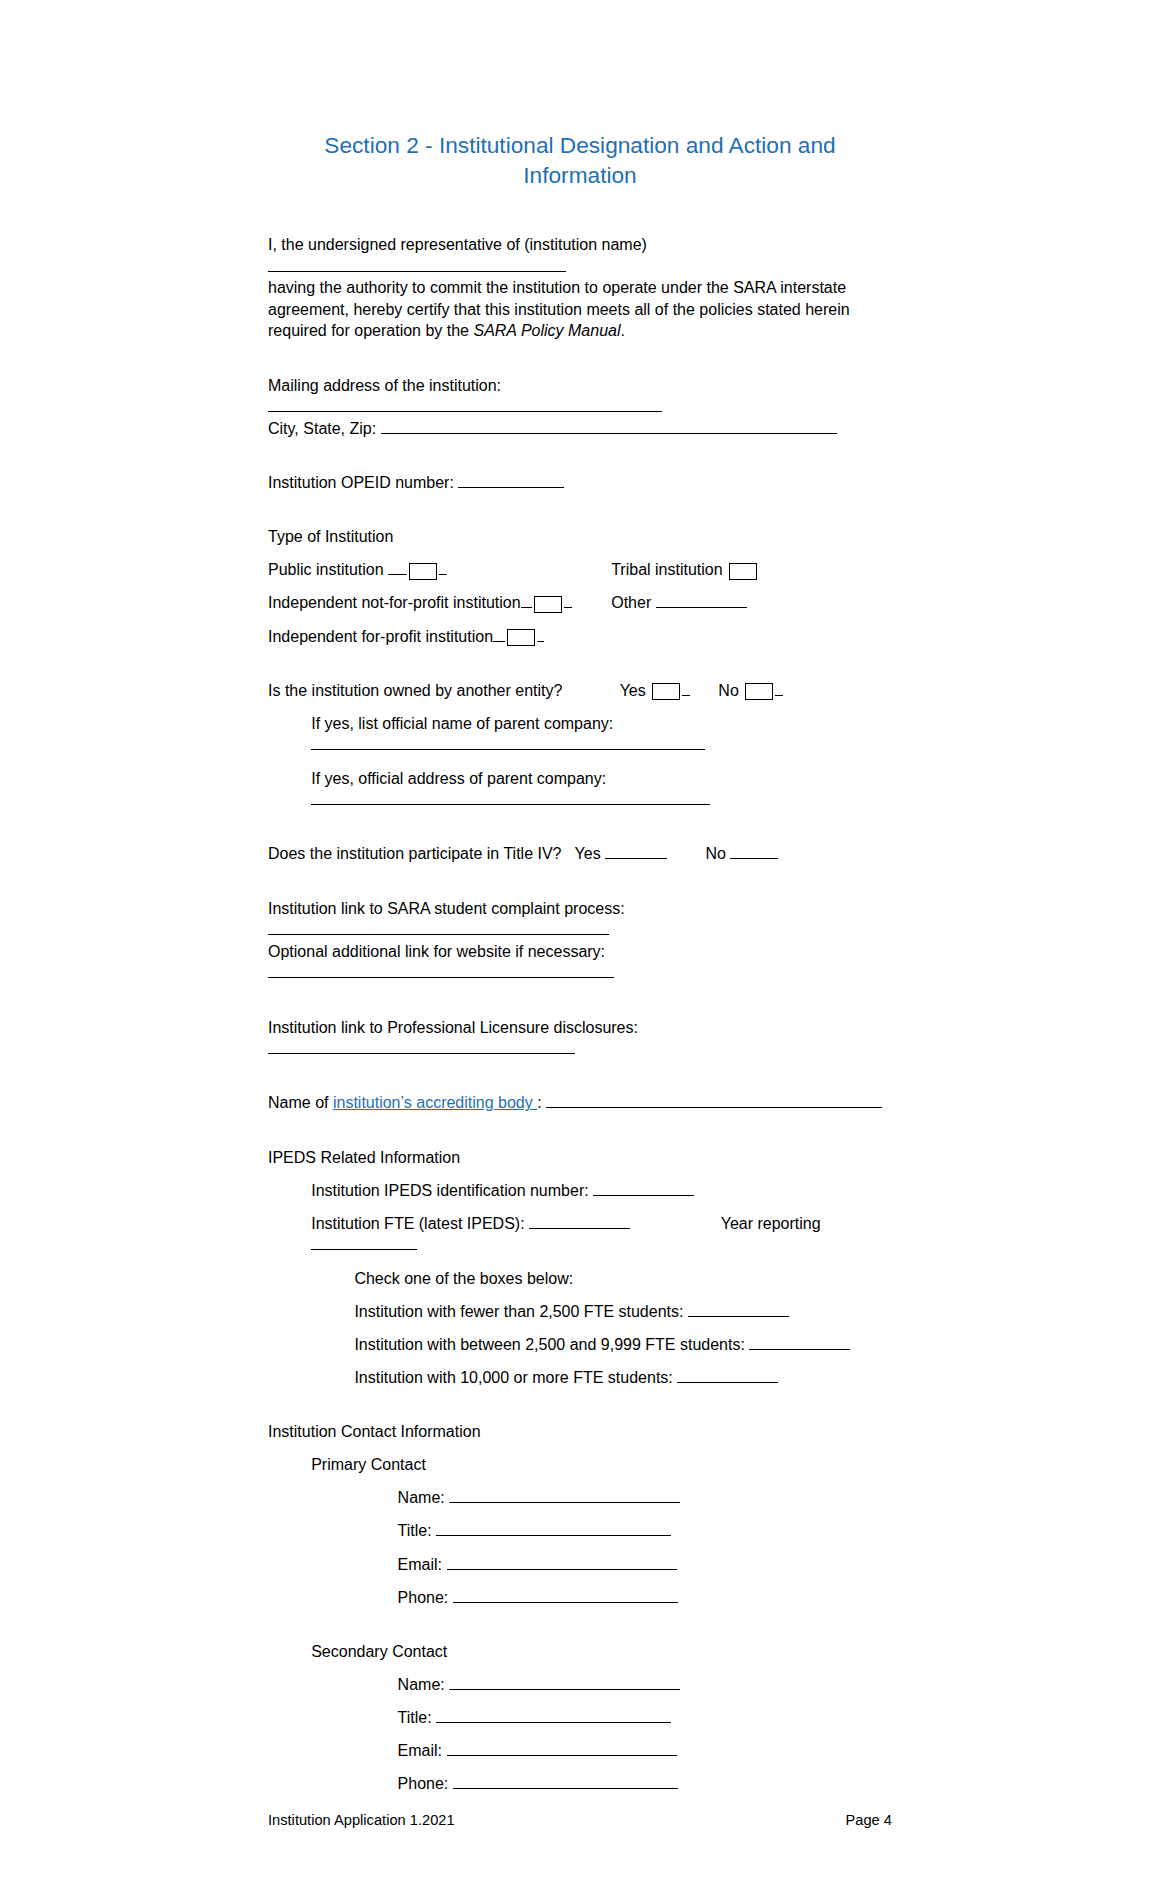Section 2 - Institutional Designation and Action and Information
I, the undersigned representative of (institution name)
having the authority to commit the institution to operate under the SARA interstate agreement, hereby certify that this institution meets all of the policies stated herein required for operation by the SARA Policy Manual.
Mailing address of the institution:
City, State, Zip:
Institution OPEID number:
Type of Institution
Public institution
Tribal institution
Independent not-for-profit institution
Other
Independent for-profit institution
Is the institution owned by another entity? Yes No
If yes, list official name of parent company:
If yes, official address of parent company:
Does the institution participate in Title IV? Yes No
Institution link to SARA student complaint process:
Optional additional link for website if necessary:
Institution link to Professional Licensure disclosures:
Name of institution’s accrediting body :
IPEDS Related Information
Institution IPEDS identification number:
Institution FTE (latest IPEDS): Year reporting
Check one of the boxes below:
Institution with fewer than 2,500 FTE students:
Institution with between 2,500 and 9,999 FTE students:
Institution with 10,000 or more FTE students:
Institution Contact Information
Primary Contact
Name:
Title:
Email:
Phone:
Secondary Contact
Name:
Title:
Email:
Phone:
Institution Application 1.2021 Page 4